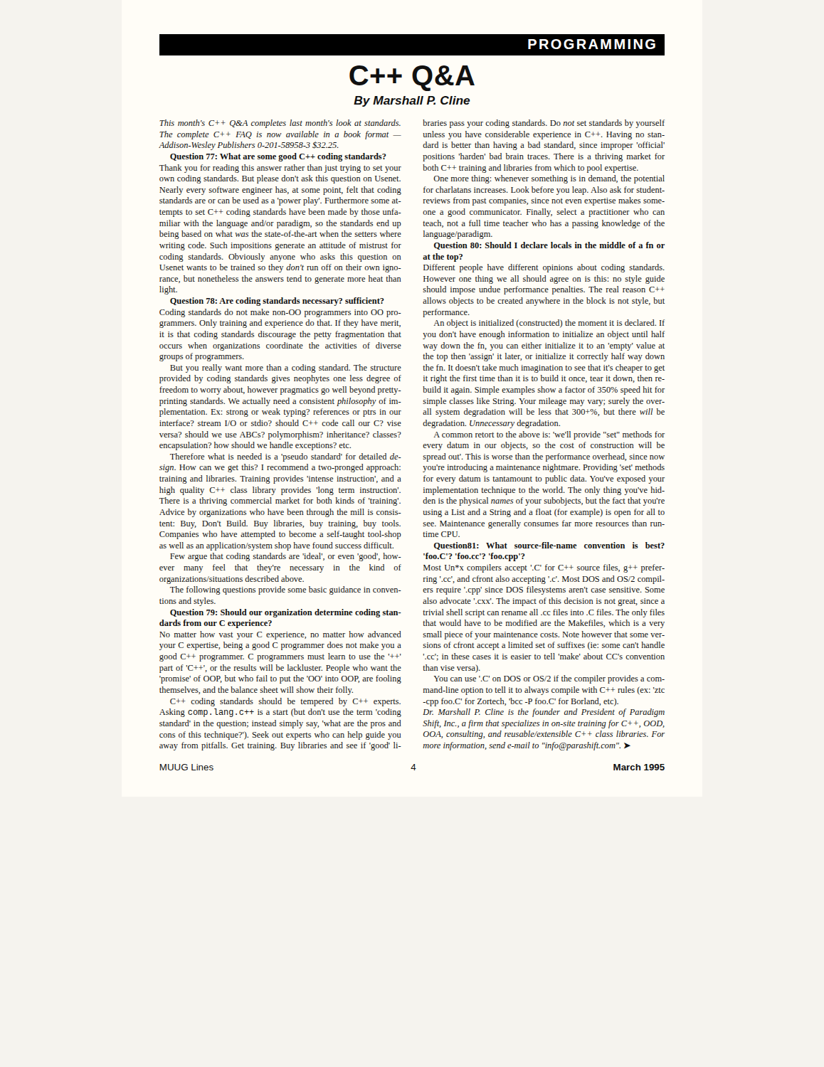PROGRAMMING
C++ Q&A
By Marshall P. Cline
This month's C++ Q&A completes last month's look at standards. The complete C++ FAQ is now available in a book format — Addison-Wesley Publishers 0-201-58958-3 $32.25.
Question 77: What are some good C++ coding standards?
Thank you for reading this answer rather than just trying to set your own coding standards. But please don't ask this question on Usenet. Nearly every software engineer has, at some point, felt that coding standards are or can be used as a 'power play'. Furthermore some attempts to set C++ coding standards have been made by those unfamiliar with the language and/or paradigm, so the standards end up being based on what was the state-of-the-art when the setters where writing code. Such impositions generate an attitude of mistrust for coding standards. Obviously anyone who asks this question on Usenet wants to be trained so they don't run off on their own ignorance, but nonetheless the answers tend to generate more heat than light.
Question 78: Are coding standards necessary? sufficient?
Coding standards do not make non-OO programmers into OO programmers. Only training and experience do that. If they have merit, it is that coding standards discourage the petty fragmentation that occurs when organizations coordinate the activities of diverse groups of programmers.
But you really want more than a coding standard. The structure provided by coding standards gives neophytes one less degree of freedom to worry about, however pragmatics go well beyond pretty-printing standards. We actually need a consistent philosophy of implementation. Ex: strong or weak typing? references or ptrs in our interface? stream I/O or stdio? should C++ code call our C? vise versa? should we use ABCs? polymorphism? inheritance? classes? encapsulation? how should we handle exceptions? etc.
Therefore what is needed is a 'pseudo standard' for detailed design. How can we get this? I recommend a two-pronged approach: training and libraries. Training provides 'intense instruction', and a high quality C++ class library provides 'long term instruction'. There is a thriving commercial market for both kinds of 'training'. Advice by organizations who have been through the mill is consistent: Buy, Don't Build. Buy libraries, buy training, buy tools. Companies who have attempted to become a self-taught tool-shop as well as an application/system shop have found success difficult.
Few argue that coding standards are 'ideal', or even 'good', however many feel that they're necessary in the kind of organizations/situations described above.
The following questions provide some basic guidance in conventions and styles.
Question 79: Should our organization determine coding standards from our C experience?
No matter how vast your C experience, no matter how advanced your C expertise, being a good C programmer does not make you a good C++ programmer. C programmers must learn to use the '++' part of 'C++', or the results will be lackluster. People who want the 'promise' of OOP, but who fail to put the 'OO' into OOP, are fooling themselves, and the balance sheet will show their folly.
C++ coding standards should be tempered by C++ experts. Asking comp.lang.c++ is a start (but don't use the term 'coding standard' in the question; instead simply say, 'what are the pros and cons of this technique?'). Seek out experts who can help guide you away from pitfalls. Get training. Buy libraries and see if 'good' libraries pass your coding standards. Do not set standards by yourself unless you have considerable experience in C++. Having no standard is better than having a bad standard, since improper 'official' positions 'harden' bad brain traces. There is a thriving market for both C++ training and libraries from which to pool expertise.
One more thing: whenever something is in demand, the potential for charlatans increases. Look before you leap. Also ask for student-reviews from past companies, since not even expertise makes someone a good communicator. Finally, select a practitioner who can teach, not a full time teacher who has a passing knowledge of the language/paradigm.
Question 80: Should I declare locals in the middle of a fn or at the top?
Different people have different opinions about coding standards. However one thing we all should agree on is this: no style guide should impose undue performance penalties. The real reason C++ allows objects to be created anywhere in the block is not style, but performance.
An object is initialized (constructed) the moment it is declared. If you don't have enough information to initialize an object until half way down the fn, you can either initialize it to an 'empty' value at the top then 'assign' it later, or initialize it correctly half way down the fn. It doesn't take much imagination to see that it's cheaper to get it right the first time than it is to build it once, tear it down, then rebuild it again. Simple examples show a factor of 350% speed hit for simple classes like String. Your mileage may vary; surely the overall system degradation will be less that 300+%, but there will be degradation. Unnecessary degradation.
A common retort to the above is: 'we'll provide "set" methods for every datum in our objects, so the cost of construction will be spread out'. This is worse than the performance overhead, since now you're introducing a maintenance nightmare. Providing 'set' methods for every datum is tantamount to public data. You've exposed your implementation technique to the world. The only thing you've hidden is the physical names of your subobjects, but the fact that you're using a List and a String and a float (for example) is open for all to see. Maintenance generally consumes far more resources than run-time CPU.
Question81: What source-file-name convention is best? 'foo.C'? 'foo.cc'? 'foo.cpp'?
Most Un*x compilers accept '.C' for C++ source files, g++ preferring '.cc', and cfront also accepting '.c'. Most DOS and OS/2 compilers require '.cpp' since DOS filesystems aren't case sensitive. Some also advocate '.cxx'. The impact of this decision is not great, since a trivial shell script can rename all .cc files into .C files. The only files that would have to be modified are the Makefiles, which is a very small piece of your maintenance costs. Note however that some versions of cfront accept a limited set of suffixes (ie: some can't handle '.cc'; in these cases it is easier to tell 'make' about CC's convention than vise versa).
You can use '.C' on DOS or OS/2 if the compiler provides a command-line option to tell it to always compile with C++ rules (ex: 'ztc -cpp foo.C' for Zortech, 'bcc -P foo.C' for Borland, etc).
Dr. Marshall P. Cline is the founder and President of Paradigm Shift, Inc., a firm that specializes in on-site training for C++, OOD, OOA, consulting, and reusable/extensible C++ class libraries. For more information, send e-mail to "info@parashift.com". ➤
MUUG Lines 4 March 1995